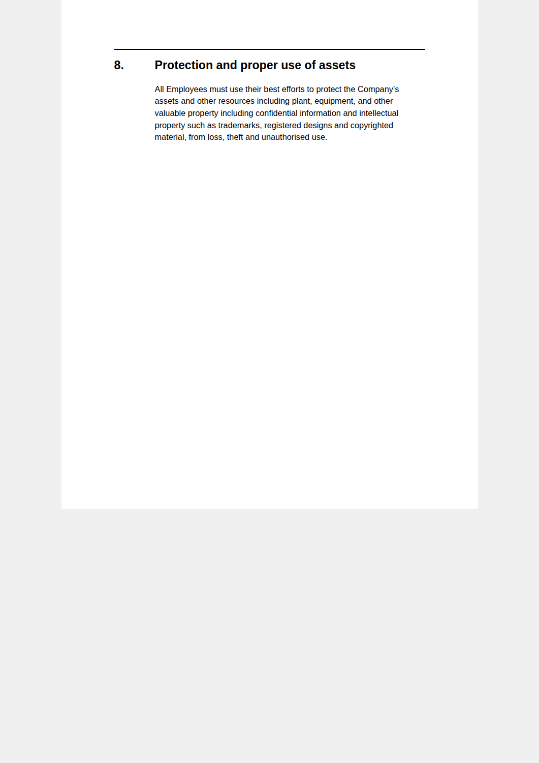8.
Protection and proper use of assets
All Employees must use their best efforts to protect the Company’s assets and other resources including plant, equipment, and other valuable property including confidential information and intellectual property such as trademarks, registered designs and copyrighted material, from loss, theft and unauthorised use.